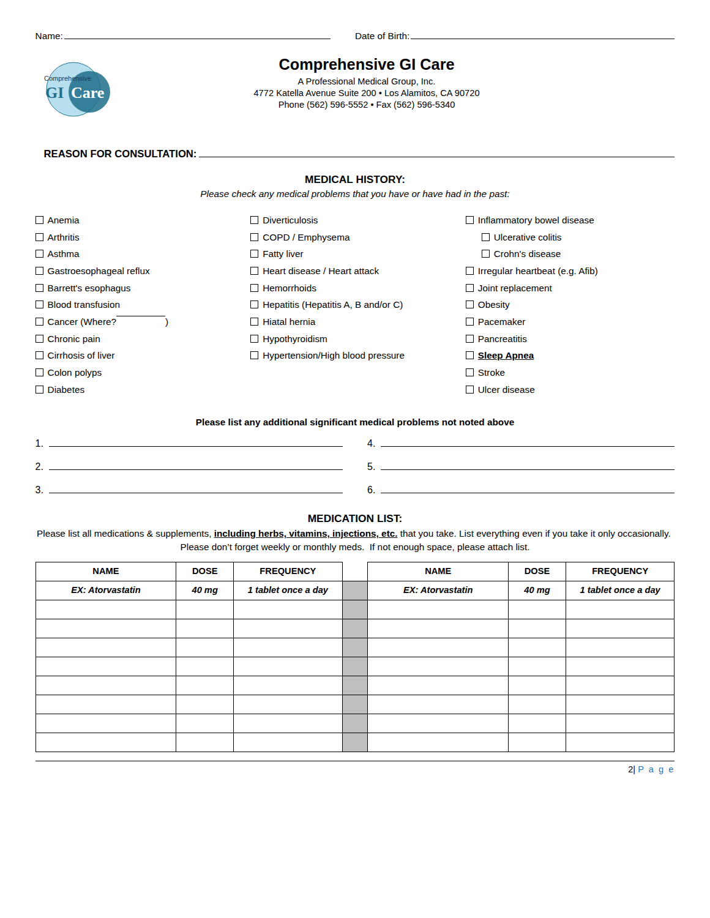Name:
Date of Birth:
Comprehensive GI Care
Comprehensive GI Care
A Professional Medical Group, Inc.
4772 Katella Avenue Suite 200 • Los Alamitos, CA 90720
Phone (562) 596-5552 • Fax (562) 596-5340
REASON FOR CONSULTATION:
MEDICAL HISTORY:
Please check any medical problems that you have or have had in the past:
Anemia
Arthritis
Asthma
Gastroesophageal reflux
Barrett's esophagus
Blood transfusion
Cancer (Where? )
Chronic pain
Cirrhosis of liver
Colon polyps
Diabetes
Diverticulosis
COPD / Emphysema
Fatty liver
Heart disease / Heart attack
Hemorrhoids
Hepatitis (Hepatitis A, B and/or C)
Hiatal hernia
Hypothyroidism
Hypertension/High blood pressure
Inflammatory bowel disease
Ulcerative colitis
Crohn's disease
Irregular heartbeat (e.g. Afib)
Joint replacement
Obesity
Pacemaker
Pancreatitis
Sleep Apnea
Stroke
Ulcer disease
Please list any additional significant medical problems not noted above
1.
4.
2.
5.
3.
6.
MEDICATION LIST:
Please list all medications & supplements, including herbs, vitamins, injections, etc. that you take. List everything even if you take it only occasionally. Please don’t forget weekly or monthly meds. If not enough space, please attach list.
| NAME | DOSE | FREQUENCY | | NAME | DOSE | FREQUENCY |
| --- | --- | --- | --- | --- | --- | --- |
| EX: Atorvastatin | 40 mg | 1 tablet once a day | | EX: Atorvastatin | 40 mg | 1 tablet once a day |
2| P a g e